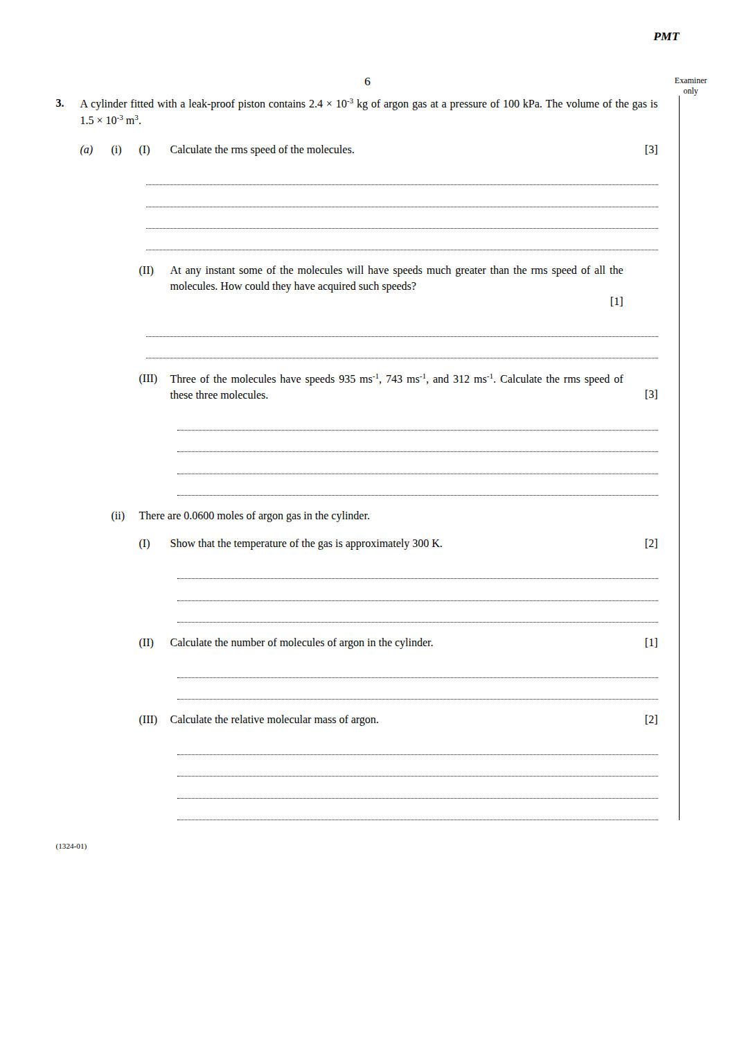PMT
6
Examiner
only
3.
A cylinder fitted with a leak-proof piston contains 2.4 × 10-3 kg of argon gas at a pressure of 100 kPa. The volume of the gas is 1.5 × 10-3 m3.
(a)
(i)
(I)
Calculate the rms speed of the molecules. [3]
(II)
At any instant some of the molecules will have speeds much greater than the rms speed of all the molecules. How could they have acquired such speeds?
[1]
(III)
Three of the molecules have speeds 935 ms-1, 743 ms-1, and 312 ms-1. Calculate the rms speed of these three molecules. [3]
(ii)
There are 0.0600 moles of argon gas in the cylinder.
(I)
Show that the temperature of the gas is approximately 300 K. [2]
(II)
Calculate the number of molecules of argon in the cylinder. [1]
(III)
Calculate the relative molecular mass of argon. [2]
(1324-01)